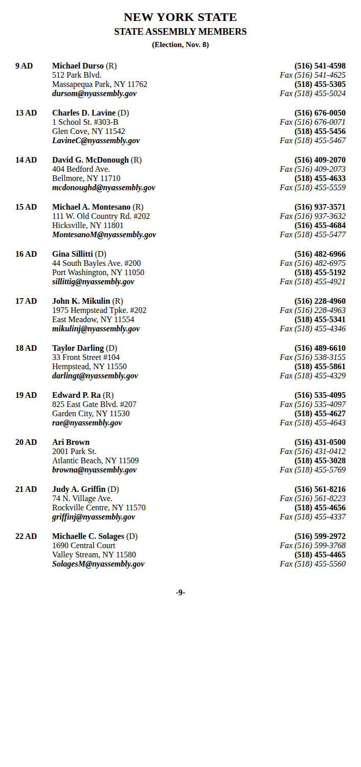NEW YORK STATE
STATE ASSEMBLY MEMBERS
(Election, Nov. 8)
| 9 AD | Michael Durso (R) 512 Park Blvd. Massapequa Park, NY 11762 dursom@nyassembly.gov | (516) 541-4598 Fax (516) 541-4625 (518) 455-5305 Fax (518) 455-5024 |
| 13 AD | Charles D. Lavine (D) 1 School St. #303-B Glen Cove, NY 11542 LavineC@nyassembly.gov | (516) 676-0050 Fax (516) 676-0071 (518) 455-5456 Fax (518) 455-5467 |
| 14 AD | David G. McDonough (R) 404 Bedford Ave. Bellmore, NY 11710 mcdonoughd@nyassembly.gov | (516) 409-2070 Fax (516) 409-2073 (518) 455-4633 Fax (518) 455-5559 |
| 15 AD | Michael A. Montesano (R) 111 W. Old Country Rd. #202 Hicksville, NY 11801 MontesanoM@nyassembly.gov | (516) 937-3571 Fax (516) 937-3632 (516) 455-4684 Fax (518) 455-5477 |
| 16 AD | Gina Sillitti (D) 44 South Bayles Ave. #200 Port Washington, NY 11050 sillittig@nyassembly.gov | (516) 482-6966 Fax (516) 482-6975 (518) 455-5192 Fax (518) 455-4921 |
| 17 AD | John K. Mikulin (R) 1975 Hempstead Tpke. #202 East Meadow, NY 11554 mikulinj@nyassembly.gov | (516) 228-4960 Fax (516) 228-4963 (518) 455-5341 Fax (518) 455-4346 |
| 18 AD | Taylor Darling (D) 33 Front Street #104 Hempstead, NY 11550 darlingt@nyassembly.gov | (516) 489-6610 Fax (516) 538-3155 (518) 455-5861 Fax (518) 455-4329 |
| 19 AD | Edward P. Ra (R) 825 East Gate Blvd. #207 Garden City, NY 11530 rae@nyassembly.gov | (516) 535-4095 Fax (516) 535-4097 (518) 455-4627 Fax (518) 455-4643 |
| 20 AD | Ari Brown 2001 Park St. Atlantic Beach, NY 11509 browna@nyassembly.gov | (516) 431-0500 Fax (516) 431-0412 (518) 455-3028 Fax (518) 455-5769 |
| 21 AD | Judy A. Griffin (D) 74 N. Village Ave. Rockville Centre, NY 11570 griffinj@nyassembly.gov | (516) 561-8216 Fax (516) 561-8223 (518) 455-4656 Fax (518) 455-4337 |
| 22 AD | Michaelle C. Solages (D) 1690 Central Court Valley Stream, NY 11580 SolagesM@nyassembly.gov | (516) 599-2972 Fax (516) 599-3768 (518) 455-4465 Fax (518) 455-5560 |
-9-